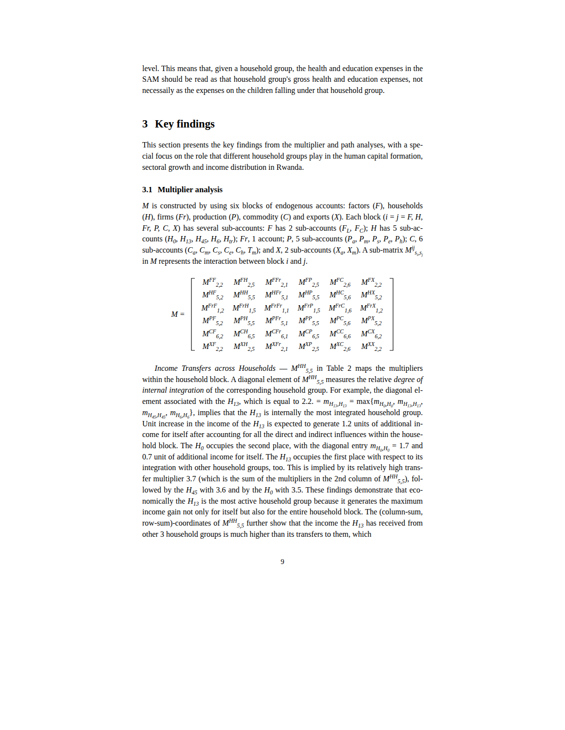level. This means that, given a household group, the health and education expenses in the SAM should be read as that household group's gross health and education expenses, not necessaily as the expenses on the children falling under that household group.
3 Key findings
This section presents the key findings from the multiplier and path analyses, with a special focus on the role that different household groups play in the human capital formation, sectoral growth and income distribution in Rwanda.
3.1 Multiplier analysis
M is constructed by using six blocks of endogenous accounts: factors (F), households (H), firms (Fr), production (P), commodity (C) and exports (X). Each block (i = j = F, H, Fr, P, C, X) has several sub-accounts: F has 2 sub-accounts (FL, FC); H has 5 sub-accounts (H0, H13, H45, H6, Htr); Fr, 1 account; P, 5 sub-accounts (Pa, Pm, Ps, Pe, Ph); C, 6 sub-accounts (Ca, Cm, Cs, Ce, Ch, Tm); and X, 2 sub-accounts (Xa, Xm). A sub-matrix Mijsi,sj in M represents the interaction between block i and j.
M =
| M FF 2,2 | M FH 2,5 | M FFr 2,1 | M FP 2,5 | M FC 2,6 | M FX 2,2 |
| M HF 5,2 | M HH 5,5 | M HFr 5,1 | M HP 5,5 | M HC 5,6 | M HX 5,2 |
| M FrF 1,2 | M FrH 1,5 | M FrFr 1,1 | M FrP 1,5 | M FrC 1,6 | M FrX 1,2 |
| M PF 5,2 | M PH 5,5 | M PFr 5,1 | M PP 5,5 | M PC 5,6 | M PX 5,2 |
| M CF 6,2 | M CH 6,5 | M CFr 6,1 | M CP 6,5 | M CC 6,6 | M CX 6,2 |
| M XF 2,2 | M XH 2,5 | M XFr 2,1 | M XP 2,5 | M XC 2,6 | M XX 2,2 |
Income Transfers across Households — MHH5,5 in Table 2 maps the multipliers within the household block. A diagonal element of MHH5,5 measures the relative degree of internal integration of the corresponding household group. For example, the diagonal element associated with the H13, which is equal to 2.2. = mH13,H13 = max{mH0,H0, mH13,H13, mH45,H45, mH6,H6}, implies that the H13 is internally the most integrated household group. Unit increase in the income of the H13 is expected to generate 1.2 units of additional income for itself after accounting for all the direct and indirect influences within the household block. The H0 occupies the second place, with the diagonal entry mH0,H0 = 1.7 and 0.7 unit of additional income for itself. The H13 occupies the first place with respect to its integration with other household groups, too. This is implied by its relatively high transfer multiplier 3.7 (which is the sum of the multipliers in the 2nd column of MHH5,5), followed by the H45 with 3.6 and by the H0 with 3.5. These findings demonstrate that economically the H13 is the most active household group because it generates the maximum income gain not only for itself but also for the entire household block. The (column-sum, row-sum)-coordinates of MHH5,5 further show that the income the H13 has received from other 3 household groups is much higher than its transfers to them, which
9